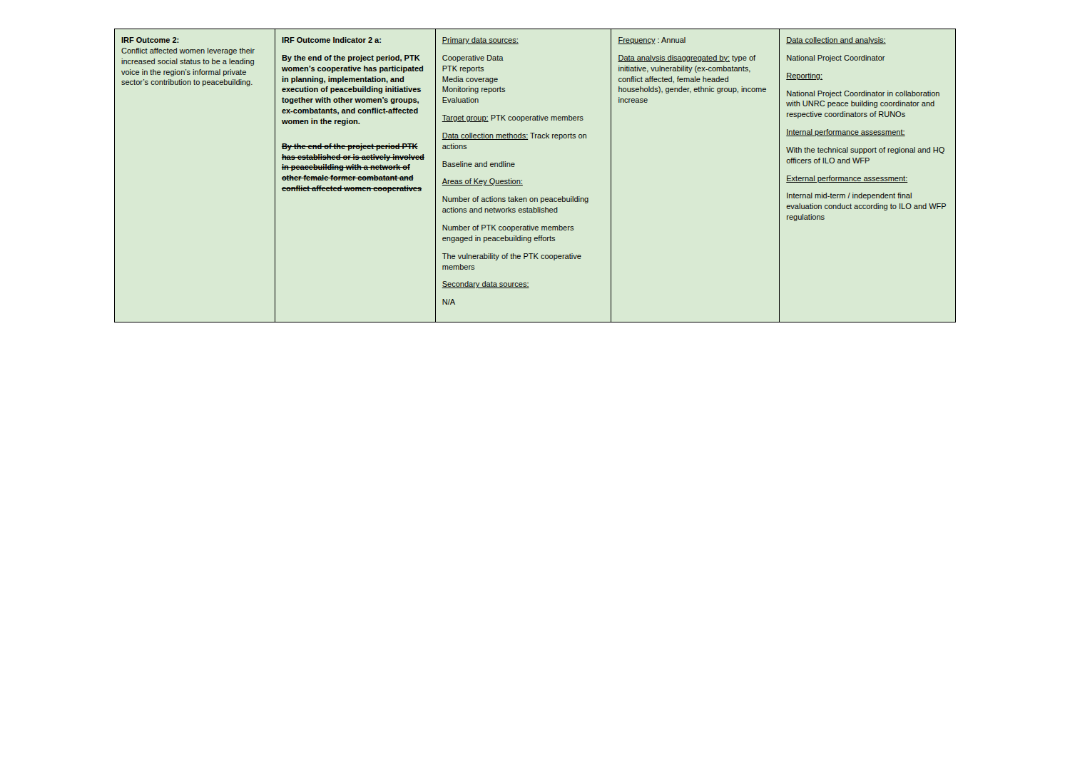| IRF Outcome 2: Conflict affected women leverage their increased social status to be a leading voice in the region’s informal private sector’s contribution to peacebuilding. | IRF Outcome Indicator 2 a: By the end of the project period, PTK women’s cooperative has participated in planning, implementation, and execution of peacebuilding initiatives together with other women’s groups, ex-combatants, and conflict-affected women in the region. By the end of the project period PTK has established or is actively involved in peacebuilding with a network of other female former combatant and conflict affected women cooperatives | Primary data sources: Cooperative Data PTK reports Media coverage Monitoring reports Evaluation Target group: PTK cooperative members Data collection methods: Track reports on actions Baseline and endline Areas of Key Question: Number of actions taken on peacebuilding actions and networks established Number of PTK cooperative members engaged in peacebuilding efforts The vulnerability of the PTK cooperative members Secondary data sources: N/A | Frequency : Annual Data analysis disaggregated by: type of initiative, vulnerability (ex-combatants, conflict affected, female headed households), gender, ethnic group, income increase | Data collection and analysis: National Project Coordinator Reporting: National Project Coordinator in collaboration with UNRC peace building coordinator and respective coordinators of RUNOs Internal performance assessment: With the technical support of regional and HQ officers of ILO and WFP External performance assessment: Internal mid-term / independent final evaluation conduct according to ILO and WFP regulations |